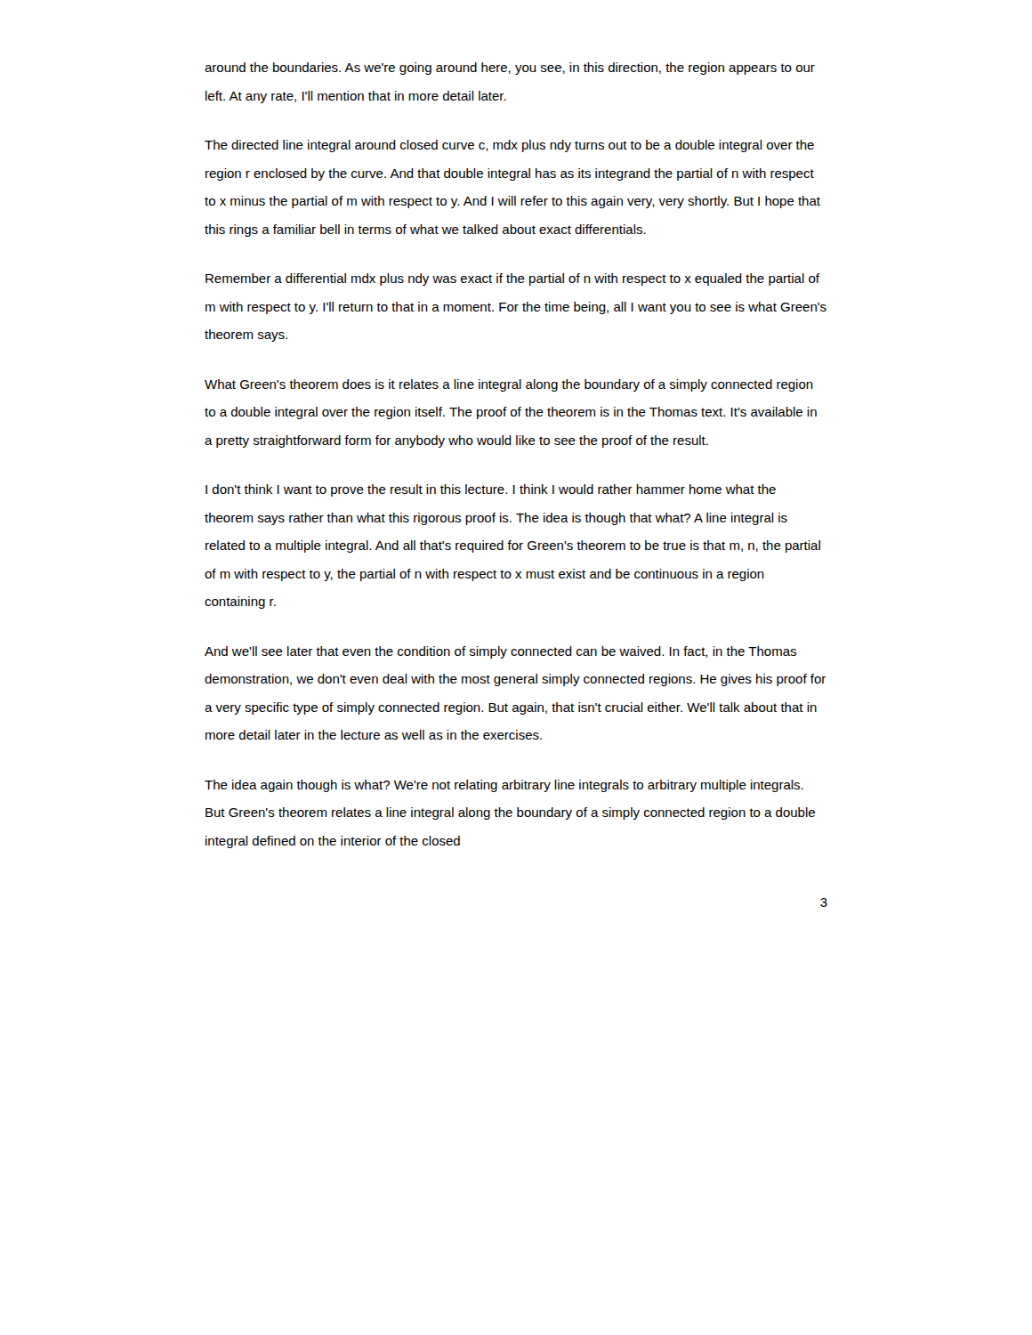around the boundaries. As we're going around here, you see, in this direction, the region appears to our left. At any rate, I'll mention that in more detail later.
The directed line integral around closed curve c, mdx plus ndy turns out to be a double integral over the region r enclosed by the curve. And that double integral has as its integrand the partial of n with respect to x minus the partial of m with respect to y. And I will refer to this again very, very shortly. But I hope that this rings a familiar bell in terms of what we talked about exact differentials.
Remember a differential mdx plus ndy was exact if the partial of n with respect to x equaled the partial of m with respect to y. I'll return to that in a moment. For the time being, all I want you to see is what Green's theorem says.
What Green's theorem does is it relates a line integral along the boundary of a simply connected region to a double integral over the region itself. The proof of the theorem is in the Thomas text. It's available in a pretty straightforward form for anybody who would like to see the proof of the result.
I don't think I want to prove the result in this lecture. I think I would rather hammer home what the theorem says rather than what this rigorous proof is. The idea is though that what? A line integral is related to a multiple integral. And all that's required for Green's theorem to be true is that m, n, the partial of m with respect to y, the partial of n with respect to x must exist and be continuous in a region containing r.
And we'll see later that even the condition of simply connected can be waived. In fact, in the Thomas demonstration, we don't even deal with the most general simply connected regions. He gives his proof for a very specific type of simply connected region. But again, that isn't crucial either. We'll talk about that in more detail later in the lecture as well as in the exercises.
The idea again though is what? We're not relating arbitrary line integrals to arbitrary multiple integrals. But Green's theorem relates a line integral along the boundary of a simply connected region to a double integral defined on the interior of the closed
3